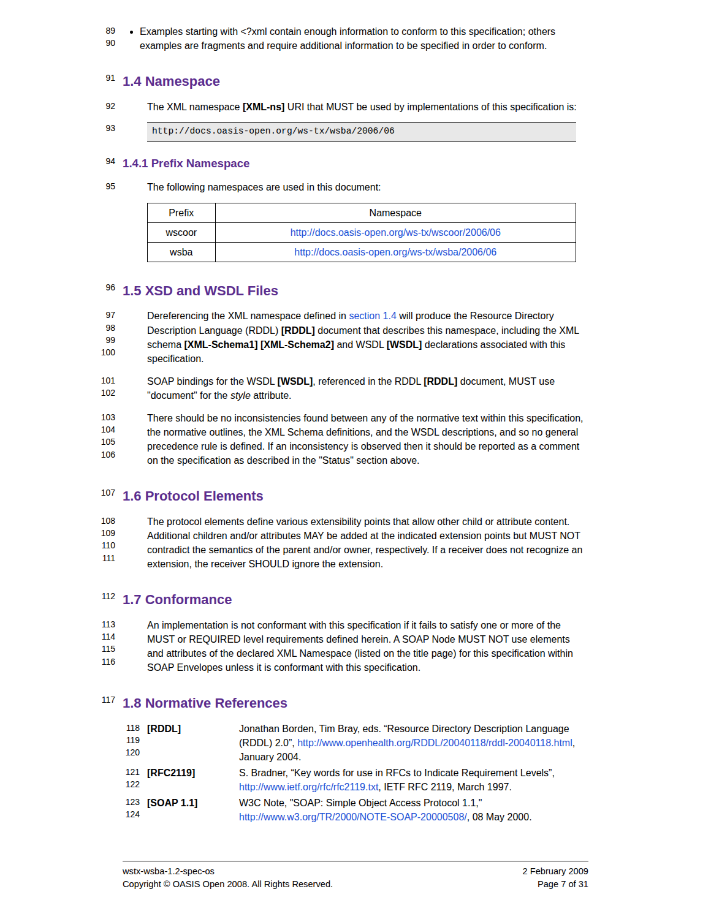89
90
Examples starting with <?xml contain enough information to conform to this specification; others examples are fragments and require additional information to be specified in order to conform.
91
1.4 Namespace
92
The XML namespace [XML-ns] URI that MUST be used by implementations of this specification is:
93
http://docs.oasis-open.org/ws-tx/wsba/2006/06
94
1.4.1 Prefix Namespace
95
The following namespaces are used in this document:
| Prefix | Namespace |
| --- | --- |
| wscoor | http://docs.oasis-open.org/ws-tx/wscoor/2006/06 |
| wsba | http://docs.oasis-open.org/ws-tx/wsba/2006/06 |
96
1.5 XSD and WSDL Files
97
98
99
100
Dereferencing the XML namespace defined in section 1.4 will produce the Resource Directory Description Language (RDDL) [RDDL] document that describes this namespace, including the XML schema [XML-Schema1] [XML-Schema2] and WSDL [WSDL] declarations associated with this specification.
101
102
SOAP bindings for the WSDL [WSDL], referenced in the RDDL [RDDL] document, MUST use "document" for the style attribute.
103
104
105
106
There should be no inconsistencies found between any of the normative text within this specification, the normative outlines, the XML Schema definitions, and the WSDL descriptions, and so no general precedence rule is defined. If an inconsistency is observed then it should be reported as a comment on the specification as described in the "Status" section above.
107
1.6 Protocol Elements
108
109
110
111
The protocol elements define various extensibility points that allow other child or attribute content. Additional children and/or attributes MAY be added at the indicated extension points but MUST NOT contradict the semantics of the parent and/or owner, respectively. If a receiver does not recognize an extension, the receiver SHOULD ignore the extension.
112
1.7 Conformance
113
114
115
116
An implementation is not conformant with this specification if it fails to satisfy one or more of the MUST or REQUIRED level requirements defined herein. A SOAP Node MUST NOT use elements and attributes of the declared XML Namespace (listed on the title page) for this specification within SOAP Envelopes unless it is conformant with this specification.
117
1.8 Normative References
118
119
120 [RDDL] Jonathan Borden, Tim Bray, eds. “Resource Directory Description Language (RDDL) 2.0”, http://www.openhealth.org/RDDL/20040118/rddl-20040118.html, January 2004.
121
122 [RFC2119] S. Bradner, “Key words for use in RFCs to Indicate Requirement Levels”, http://www.ietf.org/rfc/rfc2119.txt, IETF RFC 2119, March 1997.
123
124 [SOAP 1.1] W3C Note, "SOAP: Simple Object Access Protocol 1.1," http://www.w3.org/TR/2000/NOTE-SOAP-20000508/, 08 May 2000.
wstx-wsba-1.2-spec-os
Copyright © OASIS Open 2008. All Rights Reserved.
2 February 2009
Page 7 of 31